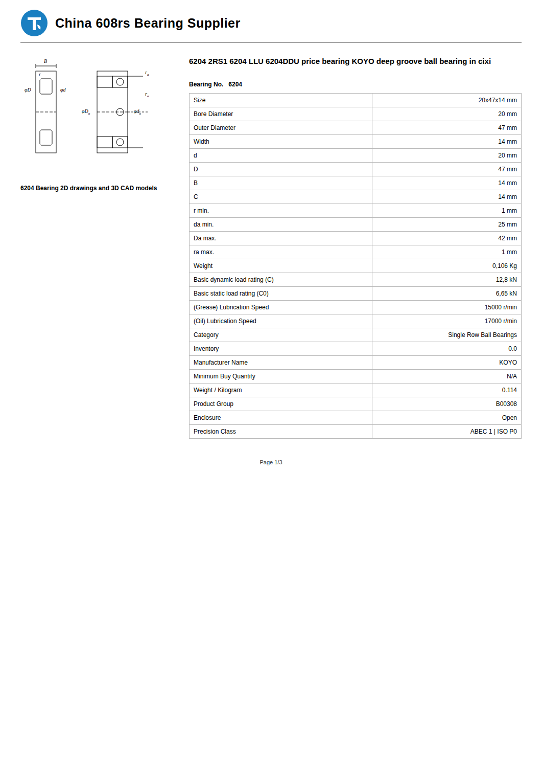China 608rs Bearing Supplier
B r φD φd φDa φda ra ra
6204 Bearing 2D drawings and 3D CAD models
6204 2RS1 6204 LLU 6204DDU price bearing KOYO deep groove ball bearing in cixi
Bearing No. 6204
| Size | 20x47x14 mm |
| Bore Diameter | 20 mm |
| Outer Diameter | 47 mm |
| Width | 14 mm |
| d | 20 mm |
| D | 47 mm |
| B | 14 mm |
| C | 14 mm |
| r min. | 1 mm |
| da min. | 25 mm |
| Da max. | 42 mm |
| ra max. | 1 mm |
| Weight | 0,106 Kg |
| Basic dynamic load rating (C) | 12,8 kN |
| Basic static load rating (C0) | 6,65 kN |
| (Grease) Lubrication Speed | 15000 r/min |
| (Oil) Lubrication Speed | 17000 r/min |
| Category | Single Row Ball Bearings |
| Inventory | 0.0 |
| Manufacturer Name | KOYO |
| Minimum Buy Quantity | N/A |
| Weight / Kilogram | 0.114 |
| Product Group | B00308 |
| Enclosure | Open |
| Precision Class | ABEC 1 / ISO P0 |
Page 1/3